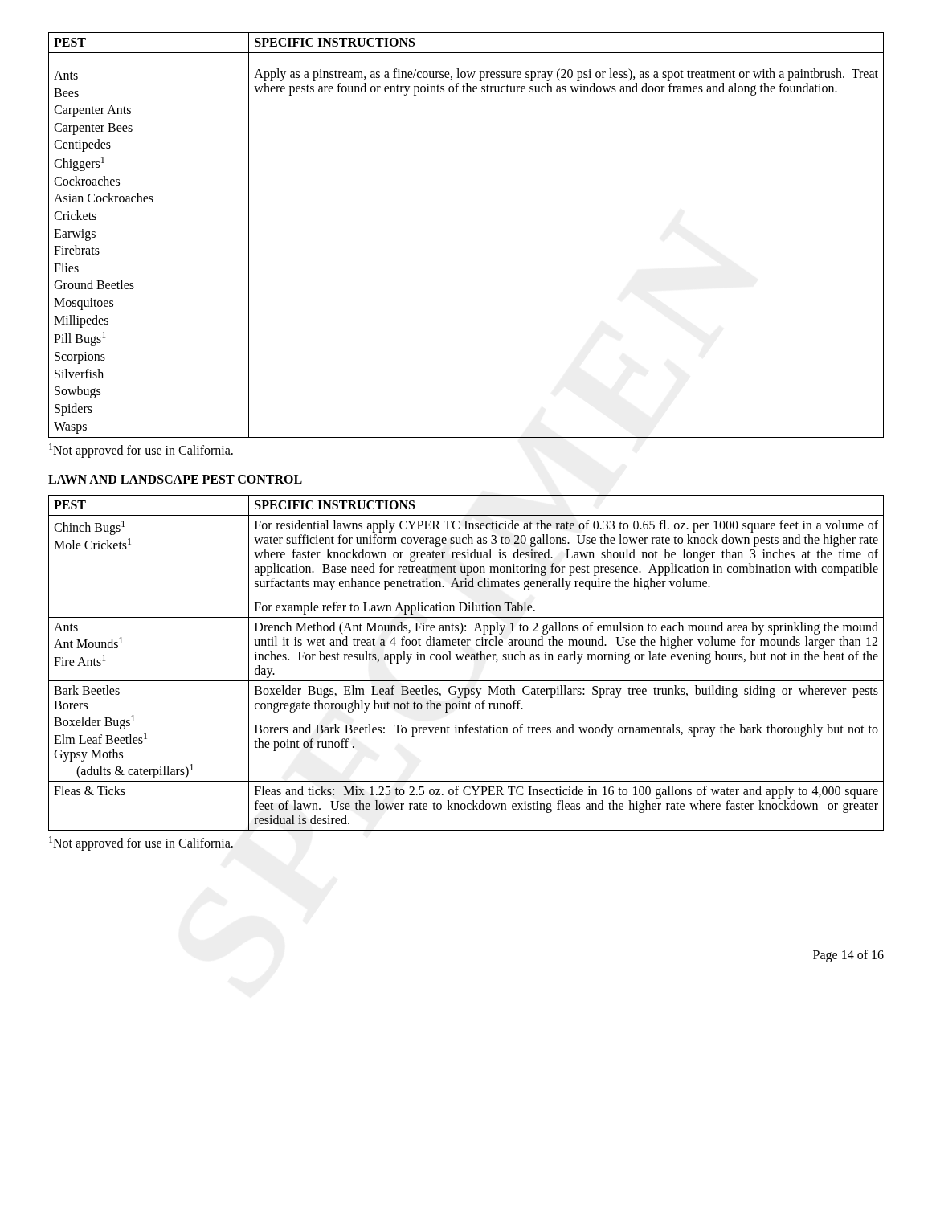SPECIMEN
| PEST | SPECIFIC INSTRUCTIONS |
| --- | --- |
| Ants Bees Carpenter Ants Carpenter Bees Centipedes Chiggers 1 Cockroaches Asian Cockroaches Crickets Earwigs Firebrats Flies Ground Beetles Mosquitoes Millipedes Pill Bugs 1 Scorpions Silverfish Sowbugs Spiders Wasps | Apply as a pinstream, as a fine/course, low pressure spray (20 psi or less), as a spot treatment or with a paintbrush. Treat where pests are found or entry points of the structure such as windows and door frames and along the foundation. |
1Not approved for use in California.
LAWN AND LANDSCAPE PEST CONTROL
| PEST | SPECIFIC INSTRUCTIONS |
| --- | --- |
| Chinch Bugs 1 Mole Crickets 1 | For residential lawns apply CYPER TC Insecticide at the rate of 0.33 to 0.65 fl. oz. per 1000 square feet in a volume of water sufficient for uniform coverage such as 3 to 20 gallons. Use the lower rate to knock down pests and the higher rate where faster knockdown or greater residual is desired. Lawn should not be longer than 3 inches at the time of application. Base need for retreatment upon monitoring for pest presence. Application in combination with compatible surfactants may enhance penetration. Arid climates generally require the higher volume. For example refer to Lawn Application Dilution Table. |
| Ants Ant Mounds 1 Fire Ants 1 | Drench Method (Ant Mounds, Fire ants): Apply 1 to 2 gallons of emulsion to each mound area by sprinkling the mound until it is wet and treat a 4 foot diameter circle around the mound. Use the higher volume for mounds larger than 12 inches. For best results, apply in cool weather, such as in early morning or late evening hours, but not in the heat of the day. |
| Bark Beetles Borers Boxelder Bugs 1 Elm Leaf Beetles 1 Gypsy Moths (adults & caterpillars) 1 | Boxelder Bugs, Elm Leaf Beetles, Gypsy Moth Caterpillars: Spray tree trunks, building siding or wherever pests congregate thoroughly but not to the point of runoff. Borers and Bark Beetles: To prevent infestation of trees and woody ornamentals, spray the bark thoroughly but not to the point of runoff . |
| Fleas & Ticks | Fleas and ticks: Mix 1.25 to 2.5 oz. of CYPER TC Insecticide in 16 to 100 gallons of water and apply to 4,000 square feet of lawn. Use the lower rate to knockdown existing fleas and the higher rate where faster knockdown or greater residual is desired. |
1Not approved for use in California.
Page 14 of 16